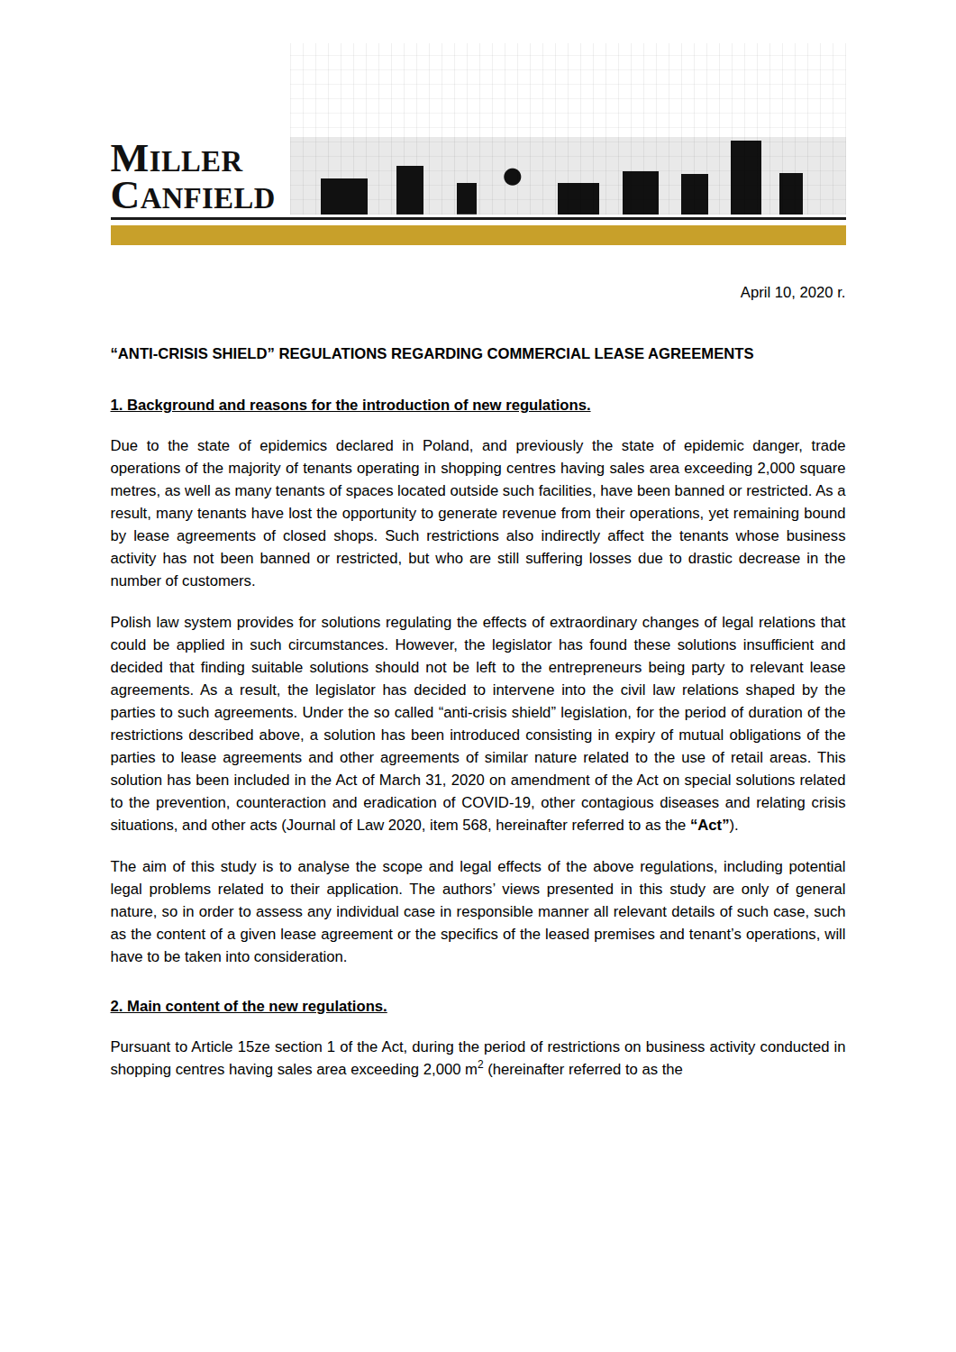MILLER
CANFIELD
April 10, 2020 r.
“Anti-Crisis Shield” Regulations Regarding Commercial Lease Agreements
1. Background and reasons for the introduction of new regulations.
Due to the state of epidemics declared in Poland, and previously the state of epidemic danger, trade operations of the majority of tenants operating in shopping centres having sales area exceeding 2,000 square metres, as well as many tenants of spaces located outside such facilities, have been banned or restricted. As a result, many tenants have lost the opportunity to generate revenue from their operations, yet remaining bound by lease agreements of closed shops. Such restrictions also indirectly affect the tenants whose business activity has not been banned or restricted, but who are still suffering losses due to drastic decrease in the number of customers.
Polish law system provides for solutions regulating the effects of extraordinary changes of legal relations that could be applied in such circumstances. However, the legislator has found these solutions insufficient and decided that finding suitable solutions should not be left to the entrepreneurs being party to relevant lease agreements. As a result, the legislator has decided to intervene into the civil law relations shaped by the parties to such agreements. Under the so called “anti-crisis shield” legislation, for the period of duration of the restrictions described above, a solution has been introduced consisting in expiry of mutual obligations of the parties to lease agreements and other agreements of similar nature related to the use of retail areas. This solution has been included in the Act of March 31, 2020 on amendment of the Act on special solutions related to the prevention, counteraction and eradication of COVID-19, other contagious diseases and relating crisis situations, and other acts (Journal of Law 2020, item 568, hereinafter referred to as the “Act”).
The aim of this study is to analyse the scope and legal effects of the above regulations, including potential legal problems related to their application. The authors’ views presented in this study are only of general nature, so in order to assess any individual case in responsible manner all relevant details of such case, such as the content of a given lease agreement or the specifics of the leased premises and tenant’s operations, will have to be taken into consideration.
2. Main content of the new regulations.
Pursuant to Article 15ze section 1 of the Act, during the period of restrictions on business activity conducted in shopping centres having sales area exceeding 2,000 m2 (hereinafter referred to as the